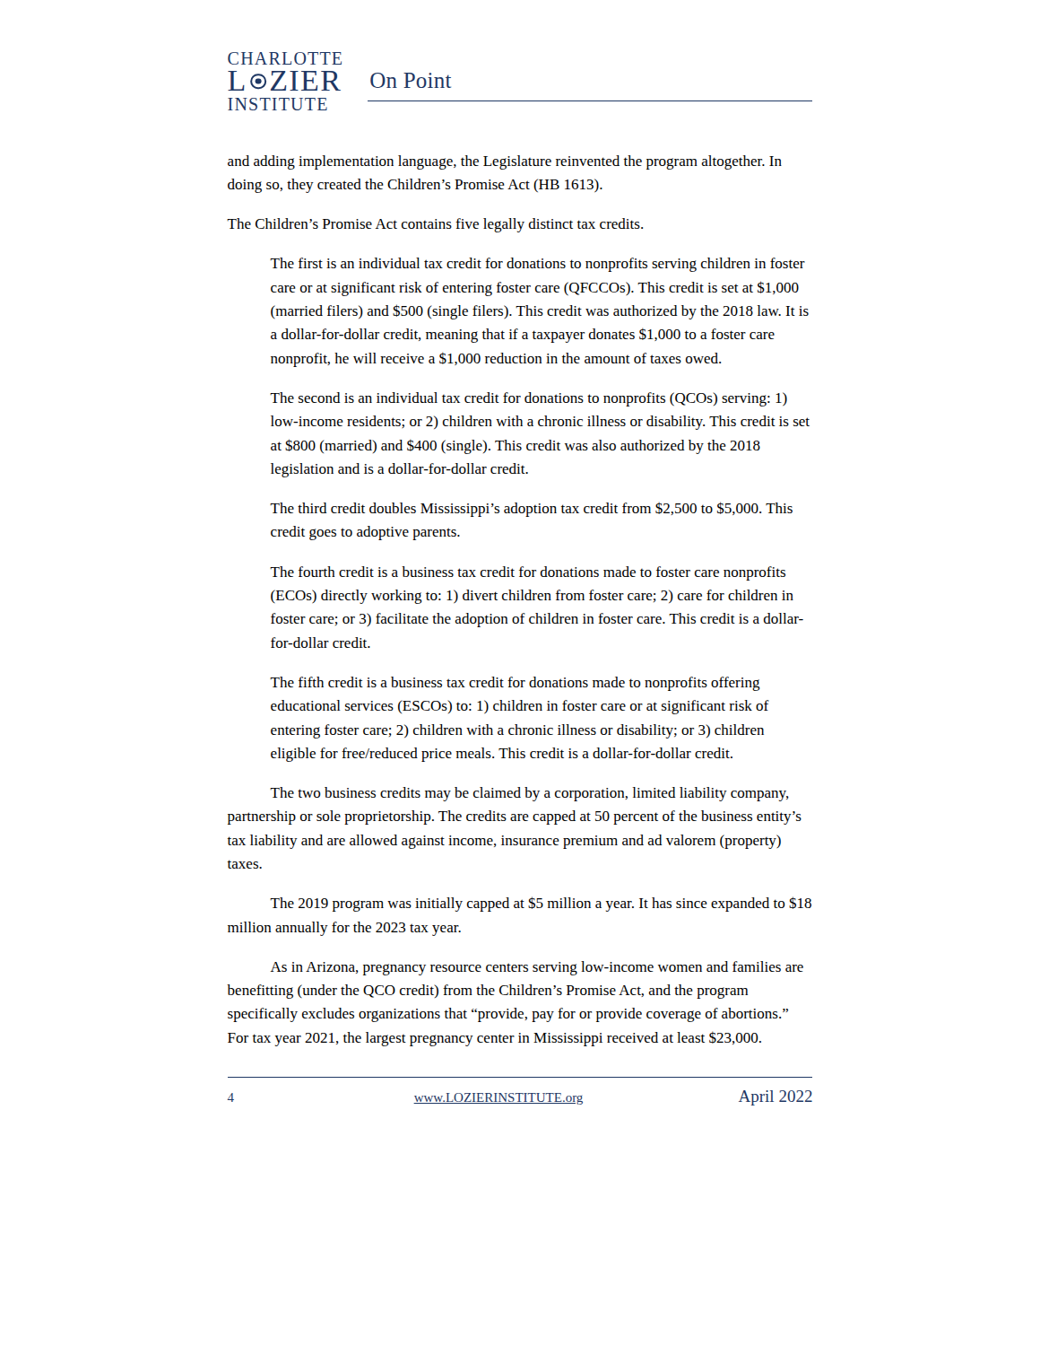CHARLOTTE L ZIER INSTITUTE
On Point
and adding implementation language, the Legislature reinvented the program altogether. In doing so, they created the Children’s Promise Act (HB 1613).
The Children’s Promise Act contains five legally distinct tax credits.
The first is an individual tax credit for donations to nonprofits serving children in foster care or at significant risk of entering foster care (QFCCOs). This credit is set at $1,000 (married filers) and $500 (single filers). This credit was authorized by the 2018 law. It is a dollar-for-dollar credit, meaning that if a taxpayer donates $1,000 to a foster care nonprofit, he will receive a $1,000 reduction in the amount of taxes owed.
The second is an individual tax credit for donations to nonprofits (QCOs) serving: 1) low-income residents; or 2) children with a chronic illness or disability. This credit is set at $800 (married) and $400 (single). This credit was also authorized by the 2018 legislation and is a dollar-for-dollar credit.
The third credit doubles Mississippi’s adoption tax credit from $2,500 to $5,000. This credit goes to adoptive parents.
The fourth credit is a business tax credit for donations made to foster care nonprofits (ECOs) directly working to: 1) divert children from foster care; 2) care for children in foster care; or 3) facilitate the adoption of children in foster care. This credit is a dollar-for-dollar credit.
The fifth credit is a business tax credit for donations made to nonprofits offering educational services (ESCOs) to: 1) children in foster care or at significant risk of entering foster care; 2) children with a chronic illness or disability; or 3) children eligible for free/reduced price meals. This credit is a dollar-for-dollar credit.
The two business credits may be claimed by a corporation, limited liability company, partnership or sole proprietorship. The credits are capped at 50 percent of the business entity’s tax liability and are allowed against income, insurance premium and ad valorem (property) taxes.
The 2019 program was initially capped at $5 million a year. It has since expanded to $18 million annually for the 2023 tax year.
As in Arizona, pregnancy resource centers serving low-income women and families are benefitting (under the QCO credit) from the Children’s Promise Act, and the program specifically excludes organizations that “provide, pay for or provide coverage of abortions.” For tax year 2021, the largest pregnancy center in Mississippi received at least $23,000.
4
www.LOZIERINSTITUTE.org
April 2022